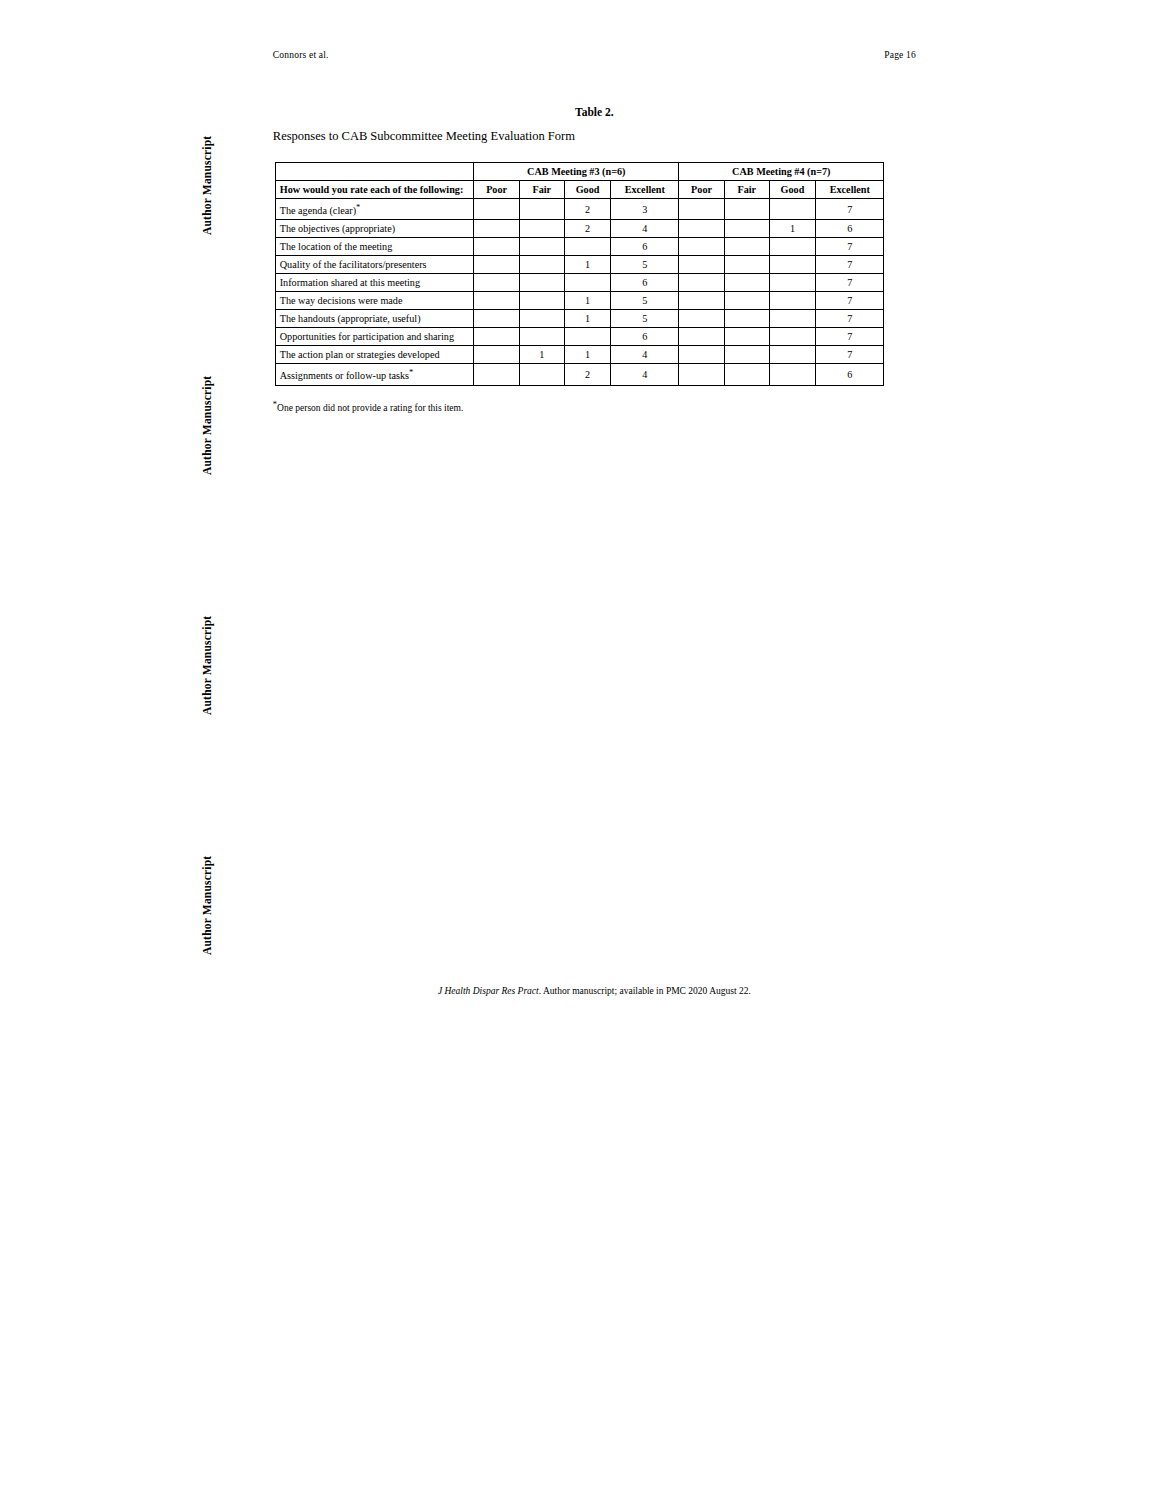Connors et al. Page 16
Author Manuscript Author Manuscript Author Manuscript Author Manuscript
Table 2.
Responses to CAB Subcommittee Meeting Evaluation Form
| | CAB Meeting #3 (n=6) | CAB Meeting #4 (n=7) |
| --- | --- | --- |
| How would you rate each of the following: | Poor | Fair | Good | Excellent | Poor | Fair | Good | Excellent |
| The agenda (clear) * | | | 2 | 3 | | | | 7 |
| The objectives (appropriate) | | | 2 | 4 | | | 1 | 6 |
| The location of the meeting | | | | 6 | | | | 7 |
| Quality of the facilitators/presenters | | | 1 | 5 | | | | 7 |
| Information shared at this meeting | | | | 6 | | | | 7 |
| The way decisions were made | | | 1 | 5 | | | | 7 |
| The handouts (appropriate, useful) | | | 1 | 5 | | | | 7 |
| Opportunities for participation and sharing | | | | 6 | | | | 7 |
| The action plan or strategies developed | | 1 | 1 | 4 | | | | 7 |
| Assignments or follow-up tasks * | | | 2 | 4 | | | | 6 |
*One person did not provide a rating for this item.
J Health Dispar Res Pract. Author manuscript; available in PMC 2020 August 22.